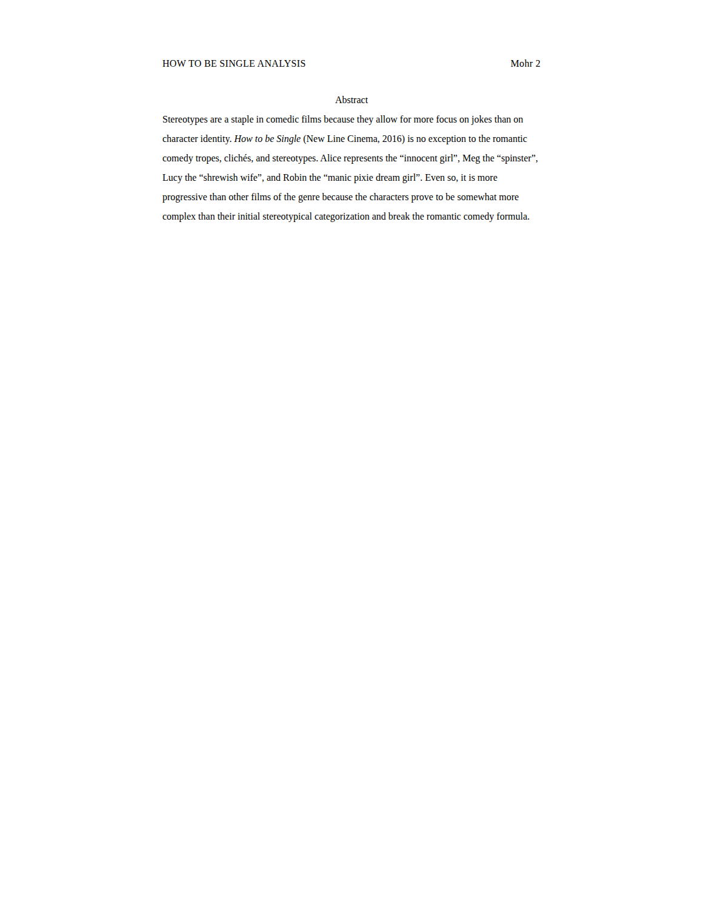How to be Single Analysis Mohr 2
Abstract
Stereotypes are a staple in comedic films because they allow for more focus on jokes than on character identity. How to be Single (New Line Cinema, 2016) is no exception to the romantic comedy tropes, clichés, and stereotypes. Alice represents the “innocent girl”, Meg the “spinster”, Lucy the “shrewish wife”, and Robin the “manic pixie dream girl”. Even so, it is more progressive than other films of the genre because the characters prove to be somewhat more complex than their initial stereotypical categorization and break the romantic comedy formula.